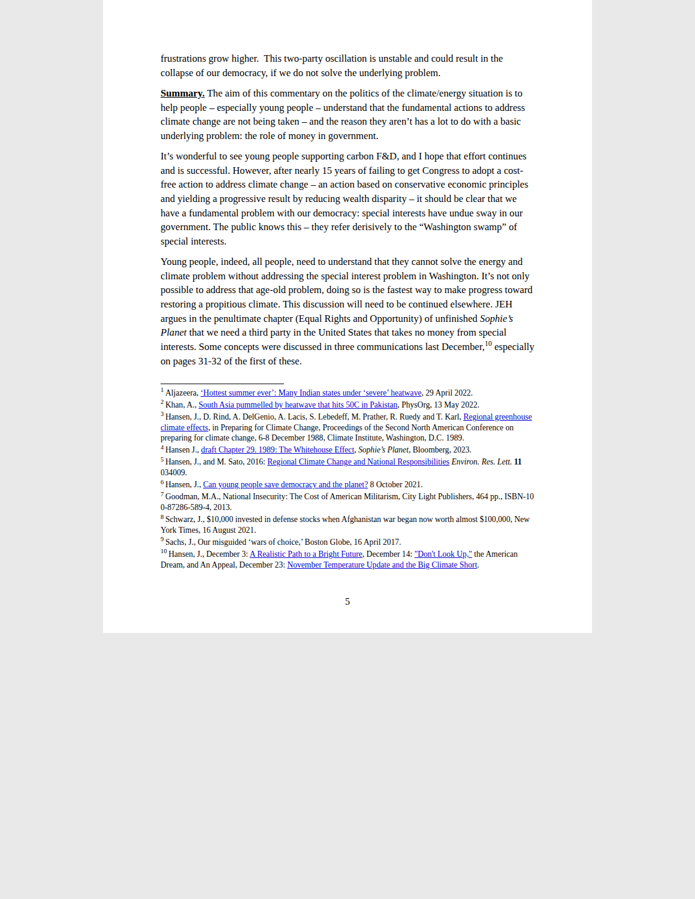frustrations grow higher. This two-party oscillation is unstable and could result in the collapse of our democracy, if we do not solve the underlying problem.
Summary. The aim of this commentary on the politics of the climate/energy situation is to help people – especially young people – understand that the fundamental actions to address climate change are not being taken – and the reason they aren’t has a lot to do with a basic underlying problem: the role of money in government.
It’s wonderful to see young people supporting carbon F&D, and I hope that effort continues and is successful. However, after nearly 15 years of failing to get Congress to adopt a cost-free action to address climate change – an action based on conservative economic principles and yielding a progressive result by reducing wealth disparity – it should be clear that we have a fundamental problem with our democracy: special interests have undue sway in our government. The public knows this – they refer derisively to the “Washington swamp” of special interests.
Young people, indeed, all people, need to understand that they cannot solve the energy and climate problem without addressing the special interest problem in Washington. It’s not only possible to address that age-old problem, doing so is the fastest way to make progress toward restoring a propitious climate. This discussion will need to be continued elsewhere. JEH argues in the penultimate chapter (Equal Rights and Opportunity) of unfinished Sophie’s Planet that we need a third party in the United States that takes no money from special interests. Some concepts were discussed in three communications last December,10 especially on pages 31-32 of the first of these.
1 Aljazeera, ‘Hottest summer ever’: Many Indian states under ‘severe’ heatwave, 29 April 2022.
2 Khan, A., South Asia pummelled by heatwave that hits 50C in Pakistan, PhysOrg, 13 May 2022.
3 Hansen, J., D. Rind, A. DelGenio, A. Lacis, S. Lebedeff, M. Prather, R. Ruedy and T. Karl, Regional greenhouse climate effects, in Preparing for Climate Change, Proceedings of the Second North American Conference on preparing for climate change, 6-8 December 1988, Climate Institute, Washington, D.C. 1989.
4 Hansen J., draft Chapter 29. 1989: The Whitehouse Effect, Sophie’s Planet, Bloomberg, 2023.
5 Hansen, J., and M. Sato, 2016: Regional Climate Change and National Responsibilities Environ. Res. Lett. 11 034009.
6 Hansen, J., Can young people save democracy and the planet? 8 October 2021.
7 Goodman, M.A., National Insecurity: The Cost of American Militarism, City Light Publishers, 464 pp., ISBN-10 0-87286-589-4, 2013.
8 Schwarz, J., $10,000 invested in defense stocks when Afghanistan war began now worth almost $100,000, New York Times, 16 August 2021.
9 Sachs, J., Our misguided ‘wars of choice,’ Boston Globe, 16 April 2017.
10 Hansen, J., December 3: A Realistic Path to a Bright Future, December 14: "Don't Look Up," the American Dream, and An Appeal, December 23: November Temperature Update and the Big Climate Short.
5